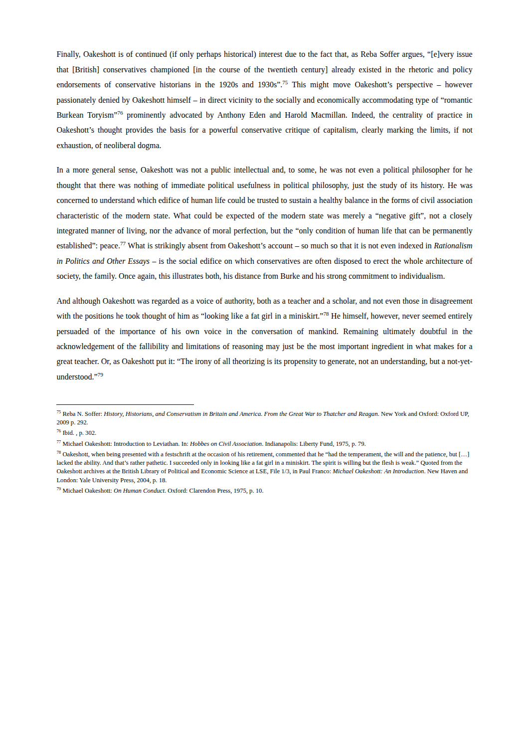Finally, Oakeshott is of continued (if only perhaps historical) interest due to the fact that, as Reba Soffer argues, “[e]very issue that [British] conservatives championed [in the course of the twentieth century] already existed in the rhetoric and policy endorsements of conservative historians in the 1920s and 1930s”.75 This might move Oakeshott’s perspective – however passionately denied by Oakeshott himself – in direct vicinity to the socially and economically accommodating type of “romantic Burkean Toryism”76 prominently advocated by Anthony Eden and Harold Macmillan. Indeed, the centrality of practice in Oakeshott’s thought provides the basis for a powerful conservative critique of capitalism, clearly marking the limits, if not exhaustion, of neoliberal dogma.
In a more general sense, Oakeshott was not a public intellectual and, to some, he was not even a political philosopher for he thought that there was nothing of immediate political usefulness in political philosophy, just the study of its history. He was concerned to understand which edifice of human life could be trusted to sustain a healthy balance in the forms of civil association characteristic of the modern state. What could be expected of the modern state was merely a “negative gift”, not a closely integrated manner of living, nor the advance of moral perfection, but the “only condition of human life that can be permanently established”: peace.77 What is strikingly absent from Oakeshott’s account – so much so that it is not even indexed in Rationalism in Politics and Other Essays – is the social edifice on which conservatives are often disposed to erect the whole architecture of society, the family. Once again, this illustrates both, his distance from Burke and his strong commitment to individualism.
And although Oakeshott was regarded as a voice of authority, both as a teacher and a scholar, and not even those in disagreement with the positions he took thought of him as “looking like a fat girl in a miniskirt.”78 He himself, however, never seemed entirely persuaded of the importance of his own voice in the conversation of mankind. Remaining ultimately doubtful in the acknowledgement of the fallibility and limitations of reasoning may just be the most important ingredient in what makes for a great teacher. Or, as Oakeshott put it: “The irony of all theorizing is its propensity to generate, not an understanding, but a not-yet-understood.”79
75 Reba N. Soffer: History, Historians, and Conservatism in Britain and America. From the Great War to Thatcher and Reagan. New York and Oxford: Oxford UP, 2009 p. 292.
76 Ibid. , p. 302.
77 Michael Oakeshott: Introduction to Leviathan. In: Hobbes on Civil Association. Indianapolis: Liberty Fund, 1975, p. 79.
78 Oakeshott, when being presented with a festschrift at the occasion of his retirement, commented that he “had the temperament, the will and the patience, but […] lacked the ability. And that’s rather pathetic. I succeeded only in looking like a fat girl in a miniskirt. The spirit is willing but the flesh is weak.” Quoted from the Oakeshott archives at the British Library of Political and Economic Science at LSE, File 1/3, in Paul Franco: Michael Oakeshott: An Introduction. New Haven and London: Yale University Press, 2004, p. 18.
79 Michael Oakeshott: On Human Conduct. Oxford: Clarendon Press, 1975, p. 10.